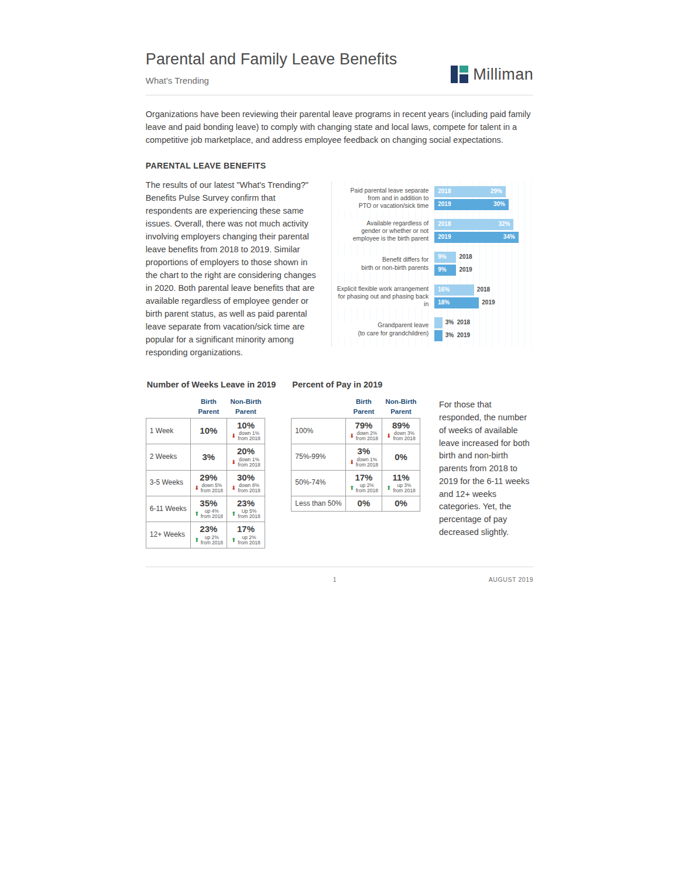Parental and Family Leave Benefits
What’s Trending
Milliman
Organizations have been reviewing their parental leave programs in recent years (including paid family leave and paid bonding leave) to comply with changing state and local laws, compete for talent in a competitive job marketplace, and address employee feedback on changing social expectations.
PARENTAL LEAVE BENEFITS
The results of our latest "What's Trending?" Benefits Pulse Survey confirm that respondents are experiencing these same issues. Overall, there was not much activity involving employers changing their parental leave benefits from 2018 to 2019. Similar proportions of employers to those shown in the chart to the right are considering changes in 2020. Both parental leave benefits that are available regardless of employee gender or birth parent status, as well as paid parental leave separate from vacation/sick time are popular for a significant minority among responding organizations.
Paid parental leave separate
from and in addition to
PTO or vacation/sick time
201829%
201930%
Available regardless of
gender or whether or not
employee is the birth parent
201832%
201934%
Benefit differs for
birth or non-birth parents
9%
2018
9%
2019
Explicit flexible work arrangement
for phasing out and phasing back in
16%
2018
18%
2019
Grandparent leave
(to care for grandchildren)
3% 2018
3% 2019
Number of Weeks Leave in 2019
| | Birth Parent | Non-Birth Parent |
| --- | --- | --- |
| 1 Week | 10% | 10% ⬇ down 1% from 2018 |
| 2 Weeks | 3% | 20% ⬇ down 1% from 2018 |
| 3-5 Weeks | 29% ⬇ down 5% from 2018 | 30% ⬇ down 8% from 2018 |
| 6-11 Weeks | 35% ⬆ up 4% from 2018 | 23% ⬆ Up 5% from 2018 |
| 12+ Weeks | 23% ⬆ up 2% from 2018 | 17% ⬆ up 2% from 2018 |
Percent of Pay in 2019
| | Birth Parent | Non-Birth Parent |
| --- | --- | --- |
| 100% | 79% ⬇ down 2% from 2018 | 89% ⬇ down 3% from 2018 |
| 75%-99% | 3% ⬇ down 1% from 2018 | 0% |
| 50%-74% | 17% ⬆ up 2% from 2018 | 11% ⬆ up 3% from 2018 |
| Less than 50% | 0% | 0% |
For those that responded, the number of weeks of available leave increased for both birth and non-birth parents from 2018 to 2019 for the 6-11 weeks and 12+ weeks categories. Yet, the percentage of pay decreased slightly.
1
AUGUST 2019